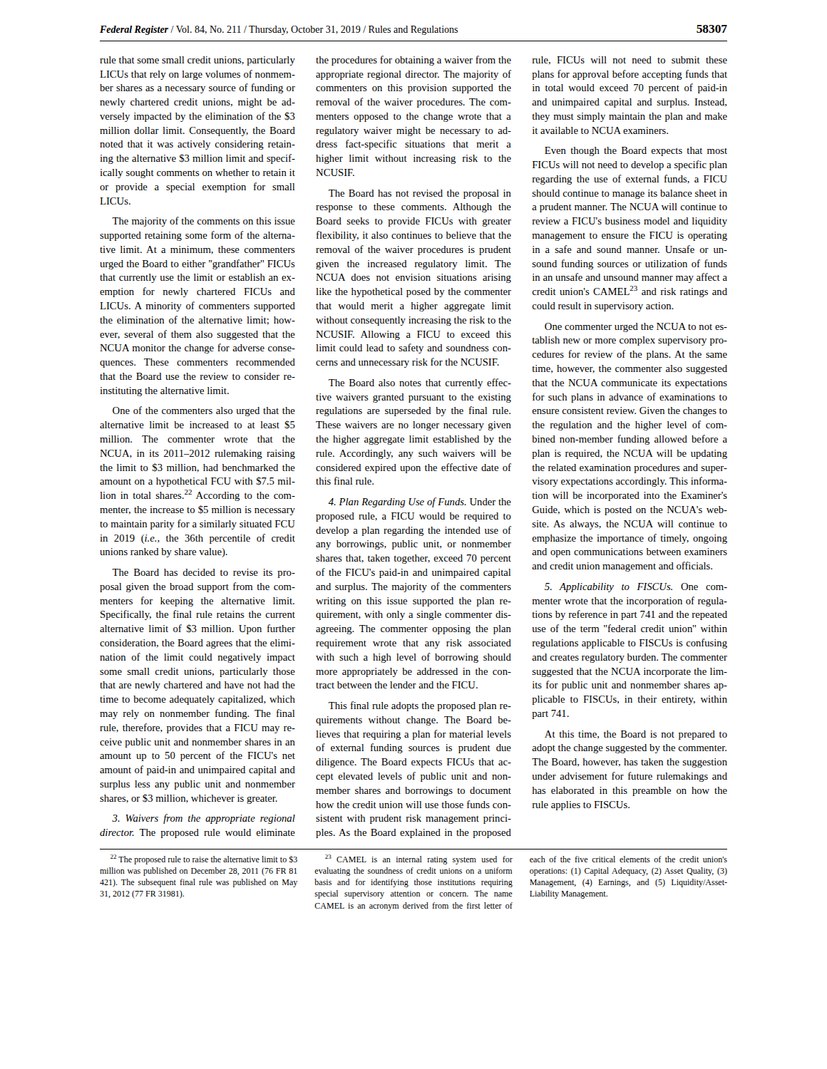Federal Register / Vol. 84, No. 211 / Thursday, October 31, 2019 / Rules and Regulations
58307
rule that some small credit unions, particularly LICUs that rely on large volumes of nonmember shares as a necessary source of funding or newly chartered credit unions, might be adversely impacted by the elimination of the $3 million dollar limit. Consequently, the Board noted that it was actively considering retaining the alternative $3 million limit and specifically sought comments on whether to retain it or provide a special exemption for small LICUs.
The majority of the comments on this issue supported retaining some form of the alternative limit. At a minimum, these commenters urged the Board to either ''grandfather'' FICUs that currently use the limit or establish an exemption for newly chartered FICUs and LICUs. A minority of commenters supported the elimination of the alternative limit; however, several of them also suggested that the NCUA monitor the change for adverse consequences. These commenters recommended that the Board use the review to consider re-instituting the alternative limit.
One of the commenters also urged that the alternative limit be increased to at least $5 million. The commenter wrote that the NCUA, in its 2011–2012 rulemaking raising the limit to $3 million, had benchmarked the amount on a hypothetical FCU with $7.5 million in total shares.22 According to the commenter, the increase to $5 million is necessary to maintain parity for a similarly situated FCU in 2019 (i.e., the 36th percentile of credit unions ranked by share value).
The Board has decided to revise its proposal given the broad support from the commenters for keeping the alternative limit. Specifically, the final rule retains the current alternative limit of $3 million. Upon further consideration, the Board agrees that the elimination of the limit could negatively impact some small credit unions, particularly those that are newly chartered and have not had the time to become adequately capitalized, which may rely on nonmember funding. The final rule, therefore, provides that a FICU may receive public unit and nonmember shares in an amount up to 50 percent of the FICU's net amount of paid-in and unimpaired capital and surplus less any public unit and nonmember shares, or $3 million, whichever is greater.
3. Waivers from the appropriate regional director. The proposed rule would eliminate the procedures for obtaining a waiver from the appropriate regional director. The majority of commenters on this provision supported the removal of the waiver procedures. The commenters opposed to the change wrote that a regulatory waiver might be necessary to address fact-specific situations that merit a higher limit without increasing risk to the NCUSIF.
The Board has not revised the proposal in response to these comments. Although the Board seeks to provide FICUs with greater flexibility, it also continues to believe that the removal of the waiver procedures is prudent given the increased regulatory limit. The NCUA does not envision situations arising like the hypothetical posed by the commenter that would merit a higher aggregate limit without consequently increasing the risk to the NCUSIF. Allowing a FICU to exceed this limit could lead to safety and soundness concerns and unnecessary risk for the NCUSIF.
The Board also notes that currently effective waivers granted pursuant to the existing regulations are superseded by the final rule. These waivers are no longer necessary given the higher aggregate limit established by the rule. Accordingly, any such waivers will be considered expired upon the effective date of this final rule.
4. Plan Regarding Use of Funds. Under the proposed rule, a FICU would be required to develop a plan regarding the intended use of any borrowings, public unit, or nonmember shares that, taken together, exceed 70 percent of the FICU's paid-in and unimpaired capital and surplus. The majority of the commenters writing on this issue supported the plan requirement, with only a single commenter disagreeing. The commenter opposing the plan requirement wrote that any risk associated with such a high level of borrowing should more appropriately be addressed in the contract between the lender and the FICU.
This final rule adopts the proposed plan requirements without change. The Board believes that requiring a plan for material levels of external funding sources is prudent due diligence. The Board expects FICUs that accept elevated levels of public unit and nonmember shares and borrowings to document how the credit union will use those funds consistent with prudent risk management principles. As the Board explained in the proposed rule, FICUs will not need to submit these plans for approval before accepting funds that in total would exceed 70 percent of paid-in and unimpaired capital and surplus. Instead, they must simply maintain the plan and make it available to NCUA examiners.
Even though the Board expects that most FICUs will not need to develop a specific plan regarding the use of external funds, a FICU should continue to manage its balance sheet in a prudent manner. The NCUA will continue to review a FICU's business model and liquidity management to ensure the FICU is operating in a safe and sound manner. Unsafe or unsound funding sources or utilization of funds in an unsafe and unsound manner may affect a credit union's CAMEL23 and risk ratings and could result in supervisory action.
One commenter urged the NCUA to not establish new or more complex supervisory procedures for review of the plans. At the same time, however, the commenter also suggested that the NCUA communicate its expectations for such plans in advance of examinations to ensure consistent review. Given the changes to the regulation and the higher level of combined non-member funding allowed before a plan is required, the NCUA will be updating the related examination procedures and supervisory expectations accordingly. This information will be incorporated into the Examiner's Guide, which is posted on the NCUA's website. As always, the NCUA will continue to emphasize the importance of timely, ongoing and open communications between examiners and credit union management and officials.
5. Applicability to FISCUs. One commenter wrote that the incorporation of regulations by reference in part 741 and the repeated use of the term ''federal credit union'' within regulations applicable to FISCUs is confusing and creates regulatory burden. The commenter suggested that the NCUA incorporate the limits for public unit and nonmember shares applicable to FISCUs, in their entirety, within part 741.
At this time, the Board is not prepared to adopt the change suggested by the commenter. The Board, however, has taken the suggestion under advisement for future rulemakings and has elaborated in this preamble on how the rule applies to FISCUs.
22 The proposed rule to raise the alternative limit to $3 million was published on December 28, 2011 (76 FR 81 421). The subsequent final rule was published on May 31, 2012 (77 FR 31981).
23 CAMEL is an internal rating system used for evaluating the soundness of credit unions on a uniform basis and for identifying those institutions requiring special supervisory attention or concern. The name CAMEL is an acronym derived from the first letter of each of the five critical elements of the credit union's operations: (1) Capital Adequacy, (2) Asset Quality, (3) Management, (4) Earnings, and (5) Liquidity/Asset-Liability Management.